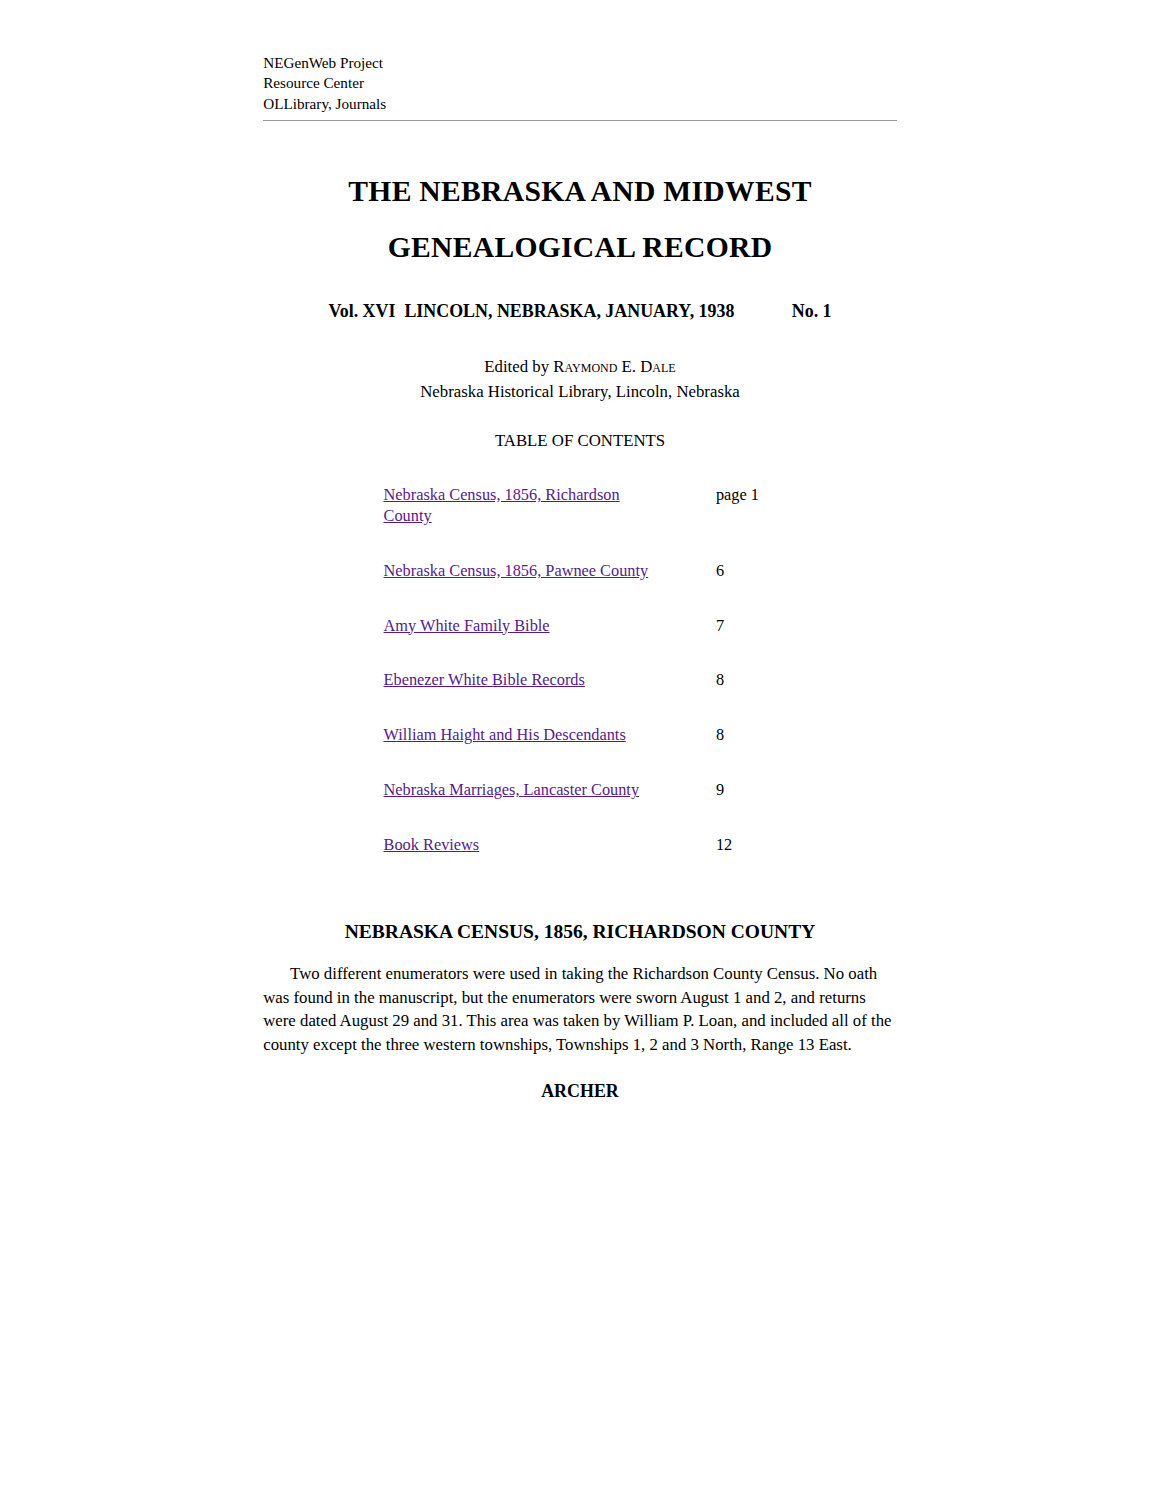NEGenWeb Project
Resource Center
OLLibrary, Journals
THE NEBRASKA AND MIDWEST
GENEALOGICAL RECORD
Vol. XVI LINCOLN, NEBRASKA, JANUARY, 1938No. 1
Edited by Raymond E. Dale
Nebraska Historical Library, Lincoln, Nebraska
TABLE OF CONTENTS
| Nebraska Census, 1856, Richardson County | page 1 |
| Nebraska Census, 1856, Pawnee County | 6 |
| Amy White Family Bible | 7 |
| Ebenezer White Bible Records | 8 |
| William Haight and His Descendants | 8 |
| Nebraska Marriages, Lancaster County | 9 |
| Book Reviews | 12 |
NEBRASKA CENSUS, 1856, RICHARDSON COUNTY
Two different enumerators were used in taking the Richardson County Census. No oath was found in the manuscript, but the enumerators were sworn August 1 and 2, and returns were dated August 29 and 31. This area was taken by William P. Loan, and included all of the county except the three western townships, Townships 1, 2 and 3 North, Range 13 East.
ARCHER